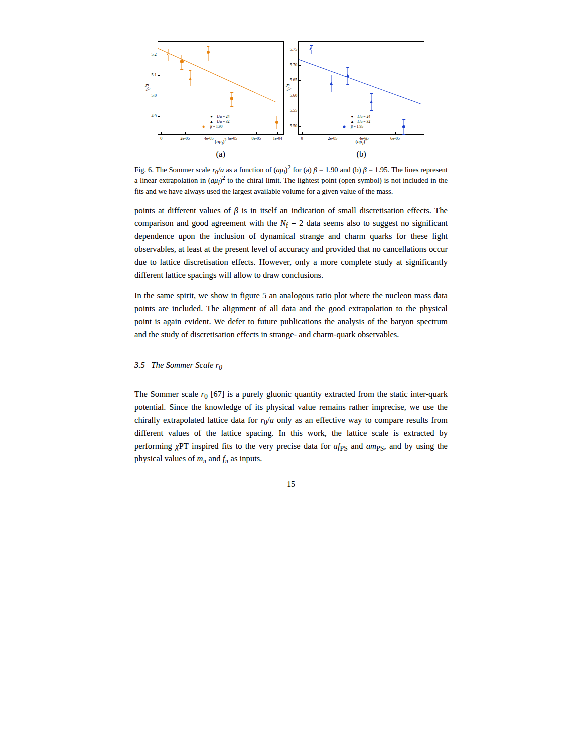r0/a 5.2 5.1 5.0 4.9 0 2e-05 4e-05 6e-05 8e-05 1e-04
●L/a = 24
▲L/a = 32
β = 1.90
(aμl)2
(a)
r0/a 5.75 5.70 5.65 5.60 5.55 5.50 0 2e-05 4e-05 6e-05
●L/a = 24
▲L/a = 32
β = 1.95
(aμl)2
(b)
Fig. 6. The Sommer scale r0/a as a function of (aμl)2 for (a) β = 1.90 and (b) β = 1.95. The lines represent a linear extrapolation in (aμl)2 to the chiral limit. The lightest point (open symbol) is not included in the fits and we have always used the largest available volume for a given value of the mass.
points at different values of β is in itself an indication of small discretisation effects. The comparison and good agreement with the Nf = 2 data seems also to suggest no significant dependence upon the inclusion of dynamical strange and charm quarks for these light observables, at least at the present level of accuracy and provided that no cancellations occur due to lattice discretisation effects. However, only a more complete study at significantly different lattice spacings will allow to draw conclusions.
In the same spirit, we show in figure 5 an analogous ratio plot where the nucleon mass data points are included. The alignment of all data and the good extrapolation to the physical point is again evident. We defer to future publications the analysis of the baryon spectrum and the study of discretisation effects in strange- and charm-quark observables.
3.5 The Sommer Scale r0
The Sommer scale r0 [67] is a purely gluonic quantity extracted from the static inter-quark potential. Since the knowledge of its physical value remains rather imprecise, we use the chirally extrapolated lattice data for r0/a only as an effective way to compare results from different values of the lattice spacing. In this work, the lattice scale is extracted by performing χPT inspired fits to the very precise data for afPS and amPS, and by using the physical values of mπ and fπ as inputs.
15